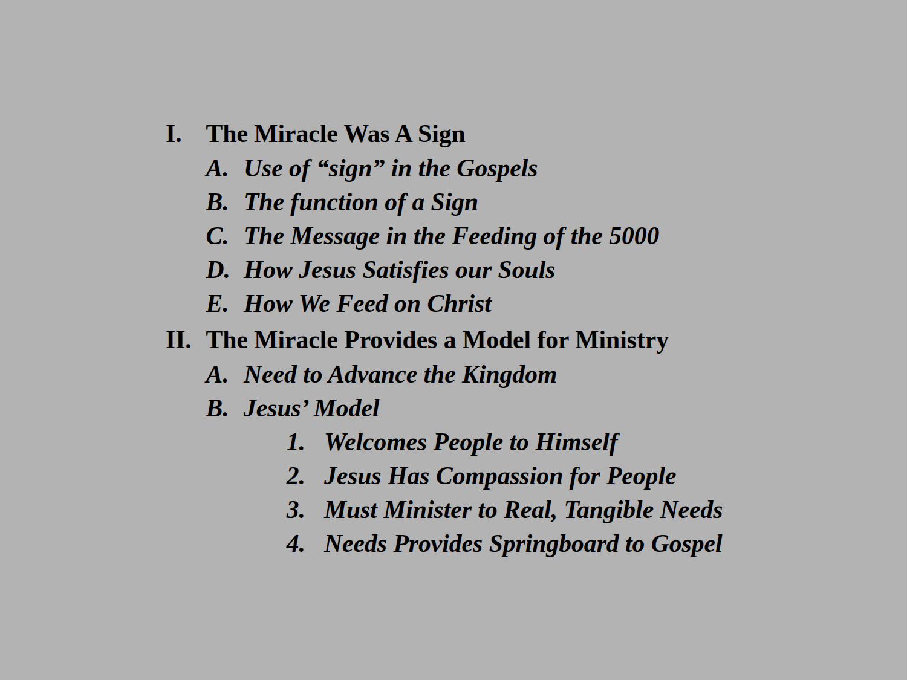I. The Miracle Was A Sign
A. Use of “sign” in the Gospels
B. The function of a Sign
C. The Message in the Feeding of the 5000
D. How Jesus Satisfies our Souls
E. How We Feed on Christ
II. The Miracle Provides a Model for Ministry
A. Need to Advance the Kingdom
B. Jesus’ Model
1. Welcomes People to Himself
2. Jesus Has Compassion for People
3. Must Minister to Real, Tangible Needs
4. Needs Provides Springboard to Gospel